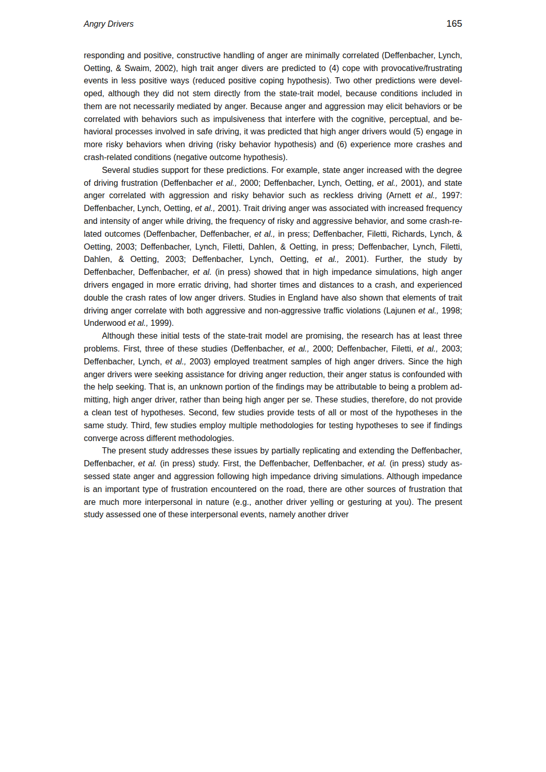Angry Drivers
165
responding and positive, constructive handling of anger are minimally correlated (Deffenbacher, Lynch, Oetting, & Swaim, 2002), high trait anger divers are predicted to (4) cope with provocative/frustrating events in less positive ways (reduced positive coping hypothesis). Two other predictions were developed, although they did not stem directly from the state-trait model, because conditions included in them are not necessarily mediated by anger. Because anger and aggression may elicit behaviors or be correlated with behaviors such as impulsiveness that interfere with the cognitive, perceptual, and behavioral processes involved in safe driving, it was predicted that high anger drivers would (5) engage in more risky behaviors when driving (risky behavior hypothesis) and (6) experience more crashes and crash-related conditions (negative outcome hypothesis).
Several studies support for these predictions. For example, state anger increased with the degree of driving frustration (Deffenbacher et al., 2000; Deffenbacher, Lynch, Oetting, et al., 2001), and state anger correlated with aggression and risky behavior such as reckless driving (Arnett et al., 1997: Deffenbacher, Lynch, Oetting, et al., 2001). Trait driving anger was associated with increased frequency and intensity of anger while driving, the frequency of risky and aggressive behavior, and some crash-related outcomes (Deffenbacher, Deffenbacher, et al., in press; Deffenbacher, Filetti, Richards, Lynch, & Oetting, 2003; Deffenbacher, Lynch, Filetti, Dahlen, & Oetting, in press; Deffenbacher, Lynch, Filetti, Dahlen, & Oetting, 2003; Deffenbacher, Lynch, Oetting, et al., 2001). Further, the study by Deffenbacher, Deffenbacher, et al. (in press) showed that in high impedance simulations, high anger drivers engaged in more erratic driving, had shorter times and distances to a crash, and experienced double the crash rates of low anger drivers. Studies in England have also shown that elements of trait driving anger correlate with both aggressive and non-aggressive traffic violations (Lajunen et al., 1998; Underwood et al., 1999).
Although these initial tests of the state-trait model are promising, the research has at least three problems. First, three of these studies (Deffenbacher, et al., 2000; Deffenbacher, Filetti, et al., 2003; Deffenbacher, Lynch, et al., 2003) employed treatment samples of high anger drivers. Since the high anger drivers were seeking assistance for driving anger reduction, their anger status is confounded with the help seeking. That is, an unknown portion of the findings may be attributable to being a problem admitting, high anger driver, rather than being high anger per se. These studies, therefore, do not provide a clean test of hypotheses. Second, few studies provide tests of all or most of the hypotheses in the same study. Third, few studies employ multiple methodologies for testing hypotheses to see if findings converge across different methodologies.
The present study addresses these issues by partially replicating and extending the Deffenbacher, Deffenbacher, et al. (in press) study. First, the Deffenbacher, Deffenbacher, et al. (in press) study assessed state anger and aggression following high impedance driving simulations. Although impedance is an important type of frustration encountered on the road, there are other sources of frustration that are much more interpersonal in nature (e.g., another driver yelling or gesturing at you). The present study assessed one of these interpersonal events, namely another driver